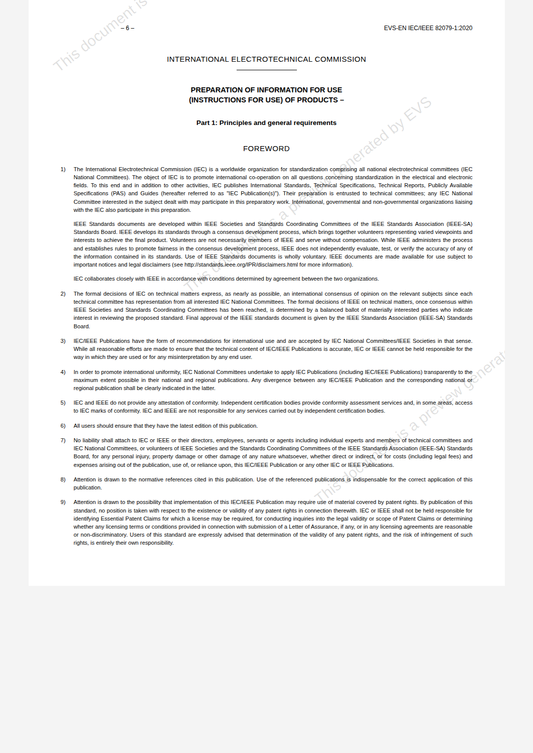– 6 – EVS-EN IEC/IEEE 82079-1:2020
INTERNATIONAL ELECTROTECHNICAL COMMISSION
PREPARATION OF INFORMATION FOR USE
(INSTRUCTIONS FOR USE) OF PRODUCTS –
Part 1: Principles and general requirements
FOREWORD
1)
The International Electrotechnical Commission (IEC) is a worldwide organization for standardization comprising all national electrotechnical committees (IEC National Committees). The object of IEC is to promote international co-operation on all questions concerning standardization in the electrical and electronic fields. To this end and in addition to other activities, IEC publishes International Standards, Technical Specifications, Technical Reports, Publicly Available Specifications (PAS) and Guides (hereafter referred to as "IEC Publication(s)"). Their preparation is entrusted to technical committees; any IEC National Committee interested in the subject dealt with may participate in this preparatory work. International, governmental and non-governmental organizations liaising with the IEC also participate in this preparation.
IEEE Standards documents are developed within IEEE Societies and Standards Coordinating Committees of the IEEE Standards Association (IEEE-SA) Standards Board. IEEE develops its standards through a consensus development process, which brings together volunteers representing varied viewpoints and interests to achieve the final product. Volunteers are not necessarily members of IEEE and serve without compensation. While IEEE administers the process and establishes rules to promote fairness in the consensus development process, IEEE does not independently evaluate, test, or verify the accuracy of any of the information contained in its standards. Use of IEEE Standards documents is wholly voluntary. IEEE documents are made available for use subject to important notices and legal disclaimers (see http://standards.ieee.org/IPR/disclaimers.html for more information).
IEC collaborates closely with IEEE in accordance with conditions determined by agreement between the two organizations.
2)
The formal decisions of IEC on technical matters express, as nearly as possible, an international consensus of opinion on the relevant subjects since each technical committee has representation from all interested IEC National Committees. The formal decisions of IEEE on technical matters, once consensus within IEEE Societies and Standards Coordinating Committees has been reached, is determined by a balanced ballot of materially interested parties who indicate interest in reviewing the proposed standard. Final approval of the IEEE standards document is given by the IEEE Standards Association (IEEE-SA) Standards Board.
3)
IEC/IEEE Publications have the form of recommendations for international use and are accepted by IEC National Committees/IEEE Societies in that sense. While all reasonable efforts are made to ensure that the technical content of IEC/IEEE Publications is accurate, IEC or IEEE cannot be held responsible for the way in which they are used or for any misinterpretation by any end user.
4)
In order to promote international uniformity, IEC National Committees undertake to apply IEC Publications (including IEC/IEEE Publications) transparently to the maximum extent possible in their national and regional publications. Any divergence between any IEC/IEEE Publication and the corresponding national or regional publication shall be clearly indicated in the latter.
5)
IEC and IEEE do not provide any attestation of conformity. Independent certification bodies provide conformity assessment services and, in some areas, access to IEC marks of conformity. IEC and IEEE are not responsible for any services carried out by independent certification bodies.
6)
All users should ensure that they have the latest edition of this publication.
7)
No liability shall attach to IEC or IEEE or their directors, employees, servants or agents including individual experts and members of technical committees and IEC National Committees, or volunteers of IEEE Societies and the Standards Coordinating Committees of the IEEE Standards Association (IEEE-SA) Standards Board, for any personal injury, property damage or other damage of any nature whatsoever, whether direct or indirect, or for costs (including legal fees) and expenses arising out of the publication, use of, or reliance upon, this IEC/IEEE Publication or any other IEC or IEEE Publications.
8)
Attention is drawn to the normative references cited in this publication. Use of the referenced publications is indispensable for the correct application of this publication.
9)
Attention is drawn to the possibility that implementation of this IEC/IEEE Publication may require use of material covered by patent rights. By publication of this standard, no position is taken with respect to the existence or validity of any patent rights in connection therewith. IEC or IEEE shall not be held responsible for identifying Essential Patent Claims for which a license may be required, for conducting inquiries into the legal validity or scope of Patent Claims or determining whether any licensing terms or conditions provided in connection with submission of a Letter of Assurance, if any, or in any licensing agreements are reasonable or non-discriminatory. Users of this standard are expressly advised that determination of the validity of any patent rights, and the risk of infringement of such rights, is entirely their own responsibility.
This document is a preview generated by EVS This document is a preview generated by EVS This document is a preview generated by EVS